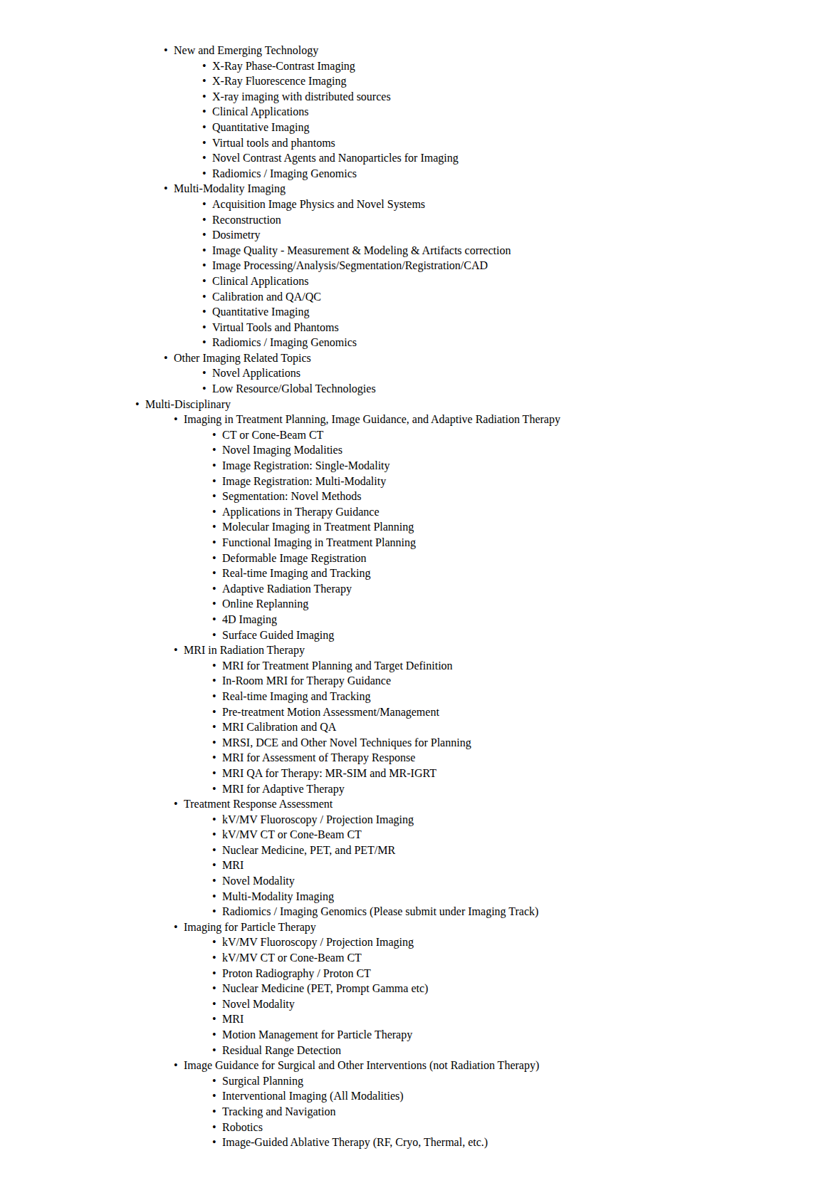New and Emerging Technology
X-Ray Phase-Contrast Imaging
X-Ray Fluorescence Imaging
X-ray imaging with distributed sources
Clinical Applications
Quantitative Imaging
Virtual tools and phantoms
Novel Contrast Agents and Nanoparticles for Imaging
Radiomics / Imaging Genomics
Multi-Modality Imaging
Acquisition Image Physics and Novel Systems
Reconstruction
Dosimetry
Image Quality - Measurement & Modeling & Artifacts correction
Image Processing/Analysis/Segmentation/Registration/CAD
Clinical Applications
Calibration and QA/QC
Quantitative Imaging
Virtual Tools and Phantoms
Radiomics / Imaging Genomics
Other Imaging Related Topics
Novel Applications
Low Resource/Global Technologies
Multi-Disciplinary
Imaging in Treatment Planning, Image Guidance, and Adaptive Radiation Therapy
CT or Cone-Beam CT
Novel Imaging Modalities
Image Registration: Single-Modality
Image Registration: Multi-Modality
Segmentation: Novel Methods
Applications in Therapy Guidance
Molecular Imaging in Treatment Planning
Functional Imaging in Treatment Planning
Deformable Image Registration
Real-time Imaging and Tracking
Adaptive Radiation Therapy
Online Replanning
4D Imaging
Surface Guided Imaging
MRI in Radiation Therapy
MRI for Treatment Planning and Target Definition
In-Room MRI for Therapy Guidance
Real-time Imaging and Tracking
Pre-treatment Motion Assessment/Management
MRI Calibration and QA
MRSI, DCE and Other Novel Techniques for Planning
MRI for Assessment of Therapy Response
MRI QA for Therapy: MR-SIM and MR-IGRT
MRI for Adaptive Therapy
Treatment Response Assessment
kV/MV Fluoroscopy / Projection Imaging
kV/MV CT or Cone-Beam CT
Nuclear Medicine, PET, and PET/MR
MRI
Novel Modality
Multi-Modality Imaging
Radiomics / Imaging Genomics (Please submit under Imaging Track)
Imaging for Particle Therapy
kV/MV Fluoroscopy / Projection Imaging
kV/MV CT or Cone-Beam CT
Proton Radiography / Proton CT
Nuclear Medicine (PET, Prompt Gamma etc)
Novel Modality
MRI
Motion Management for Particle Therapy
Residual Range Detection
Image Guidance for Surgical and Other Interventions (not Radiation Therapy)
Surgical Planning
Interventional Imaging (All Modalities)
Tracking and Navigation
Robotics
Image-Guided Ablative Therapy (RF, Cryo, Thermal, etc.)